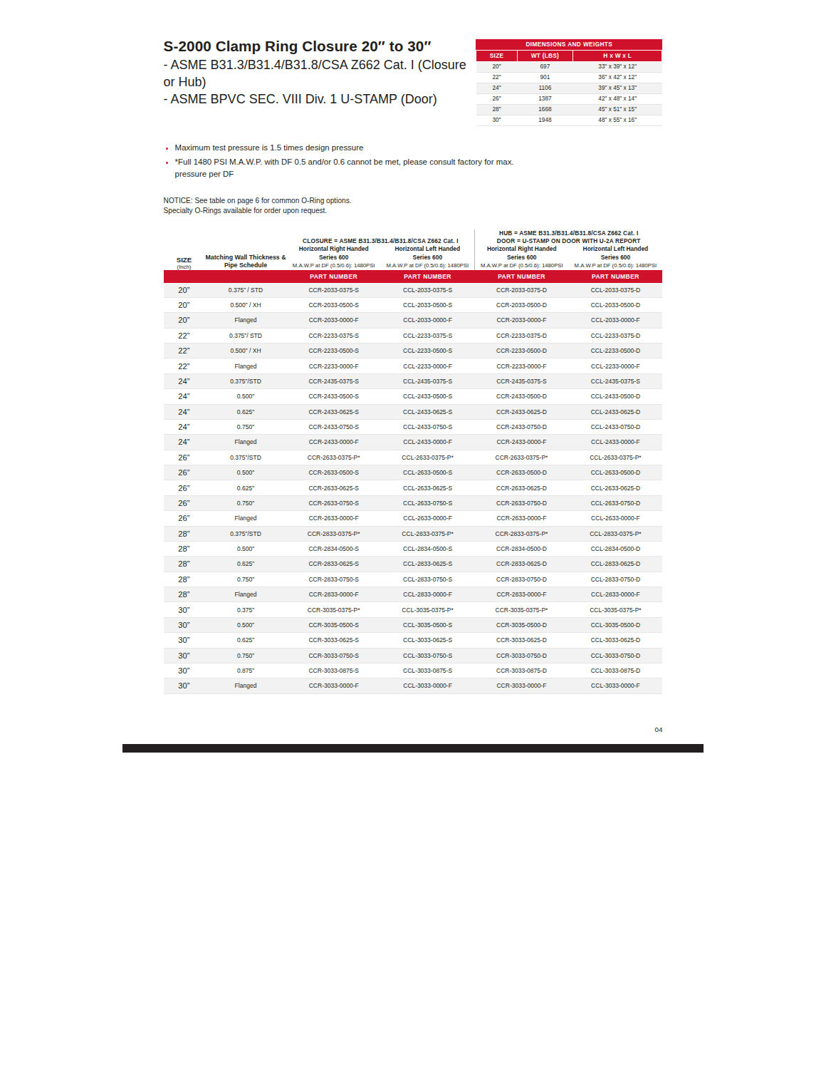S-2000 Clamp Ring Closure 20″ to 30″
- ASME B31.3/B31.4/B31.8/CSA Z662 Cat. I (Closure or Hub)
- ASME BPVC SEC. VIII Div. 1 U-STAMP (Door)
DIMENSIONS AND WEIGHTS
| SIZE | WT (LBS) | H x W x L |
| --- | --- | --- |
| 20" | 697 | 33" x 39" x 12" |
| 22" | 901 | 36" x 42" x 12" |
| 24" | 1106 | 39" x 45" x 13" |
| 26" | 1387 | 42" x 48" x 14" |
| 28" | 1668 | 45" x 51" x 15" |
| 30" | 1948 | 48" x 55" x 16" |
Maximum test pressure is 1.5 times design pressure
*Full 1480 PSI M.A.W.P. with DF 0.5 and/or 0.6 cannot be met, please consult factory for max. pressure per DF
NOTICE: See table on page 6 for common O-Ring options.
Specialty O-Rings available for order upon request.
| | | CLOSURE = ASME B31.3/B31.4/B31.8/CSA Z662 Cat. I | HUB = ASME B31.3/B31.4/B31.8/CSA Z662 Cat. I DOOR = U-STAMP ON DOOR WITH U-2A REPORT |
| --- | --- | --- | --- |
| SIZE (Inch) | Matching Wall Thickness & Pipe Schedule | Horizontal Right Handed Series 600 M.A.W.P at DF (0.5/0.6): 1480PSI | Horizontal Left Handed Series 600 M.A.W.P at DF (0.5/0.6): 1480PSI | Horizontal Right Handed Series 600 M.A.W.P at DF (0.5/0.6): 1480PSI | Horizontal Left Handed Series 600 M.A.W.P at DF (0.5/0.6): 1480PSI |
| | | PART NUMBER | PART NUMBER | PART NUMBER | PART NUMBER |
| 20” | 0.375” / STD | CCR-2033-0375-S | CCL-2033-0375-S | CCR-2033-0375-D | CCL-2033-0375-D |
| 20” | 0.500” / XH | CCR-2033-0500-S | CCL-2033-0500-S | CCR-2033-0500-D | CCL-2033-0500-D |
| 20” | Flanged | CCR-2033-0000-F | CCL-2033-0000-F | CCR-2033-0000-F | CCL-2033-0000-F |
| 22” | 0.375”/ STD | CCR-2233-0375-S | CCL-2233-0375-S | CCR-2233-0375-D | CCL-2233-0375-D |
| 22” | 0.500” / XH | CCR-2233-0500-S | CCL-2233-0500-S | CCR-2233-0500-D | CCL-2233-0500-D |
| 22” | Flanged | CCR-2233-0000-F | CCL-2233-0000-F | CCR-2233-0000-F | CCL-2233-0000-F |
| 24” | 0.375”/STD | CCR-2435-0375-S | CCL-2435-0375-S | CCR-2435-0375-S | CCL-2435-0375-S |
| 24” | 0.500" | CCR-2433-0500-S | CCL-2433-0500-S | CCR-2433-0500-D | CCL-2433-0500-D |
| 24” | 0.625" | CCR-2433-0625-S | CCL-2433-0625-S | CCR-2433-0625-D | CCL-2433-0625-D |
| 24” | 0.750" | CCR-2433-0750-S | CCL-2433-0750-S | CCR-2433-0750-D | CCL-2433-0750-D |
| 24” | Flanged | CCR-2433-0000-F | CCL-2433-0000-F | CCR-2433-0000-F | CCL-2433-0000-F |
| 26” | 0.375”/STD | CCR-2633-0375-P* | CCL-2633-0375-P* | CCR-2633-0375-P* | CCL-2633-0375-P* |
| 26” | 0.500" | CCR-2633-0500-S | CCL-2633-0500-S | CCR-2633-0500-D | CCL-2633-0500-D |
| 26” | 0.625" | CCR-2633-0625-S | CCL-2633-0625-S | CCR-2633-0625-D | CCL-2633-0625-D |
| 26” | 0.750" | CCR-2633-0750-S | CCL-2633-0750-S | CCR-2633-0750-D | CCL-2633-0750-D |
| 26” | Flanged | CCR-2633-0000-F | CCL-2633-0000-F | CCR-2633-0000-F | CCL-2633-0000-F |
| 28” | 0.375”/STD | CCR-2833-0375-P* | CCL-2833-0375-P* | CCR-2833-0375-P* | CCL-2833-0375-P* |
| 28” | 0.500” | CCR-2834-0500-S | CCL-2834-0500-S | CCR-2834-0500-D | CCL-2834-0500-D |
| 28” | 0.625” | CCR-2833-0625-S | CCL-2833-0625-S | CCR-2833-0625-D | CCL-2833-0625-D |
| 28” | 0.750” | CCR-2833-0750-S | CCL-2833-0750-S | CCR-2833-0750-D | CCL-2833-0750-D |
| 28” | Flanged | CCR-2833-0000-F | CCL-2833-0000-F | CCR-2833-0000-F | CCL-2833-0000-F |
| 30” | 0.375” | CCR-3035-0375-P* | CCL-3035-0375-P* | CCR-3035-0375-P* | CCL-3035-0375-P* |
| 30” | 0.500” | CCR-3035-0500-S | CCL-3035-0500-S | CCR-3035-0500-D | CCL-3035-0500-D |
| 30” | 0.625” | CCR-3033-0625-S | CCL-3033-0625-S | CCR-3033-0625-D | CCL-3033-0625-D |
| 30” | 0.750” | CCR-3033-0750-S | CCL-3033-0750-S | CCR-3033-0750-D | CCL-3033-0750-D |
| 30” | 0.875” | CCR-3033-0875-S | CCL-3033-0875-S | CCR-3033-0875-D | CCL-3033-0875-D |
| 30” | Flanged | CCR-3033-0000-F | CCL-3033-0000-F | CCR-3033-0000-F | CCL-3033-0000-F |
04